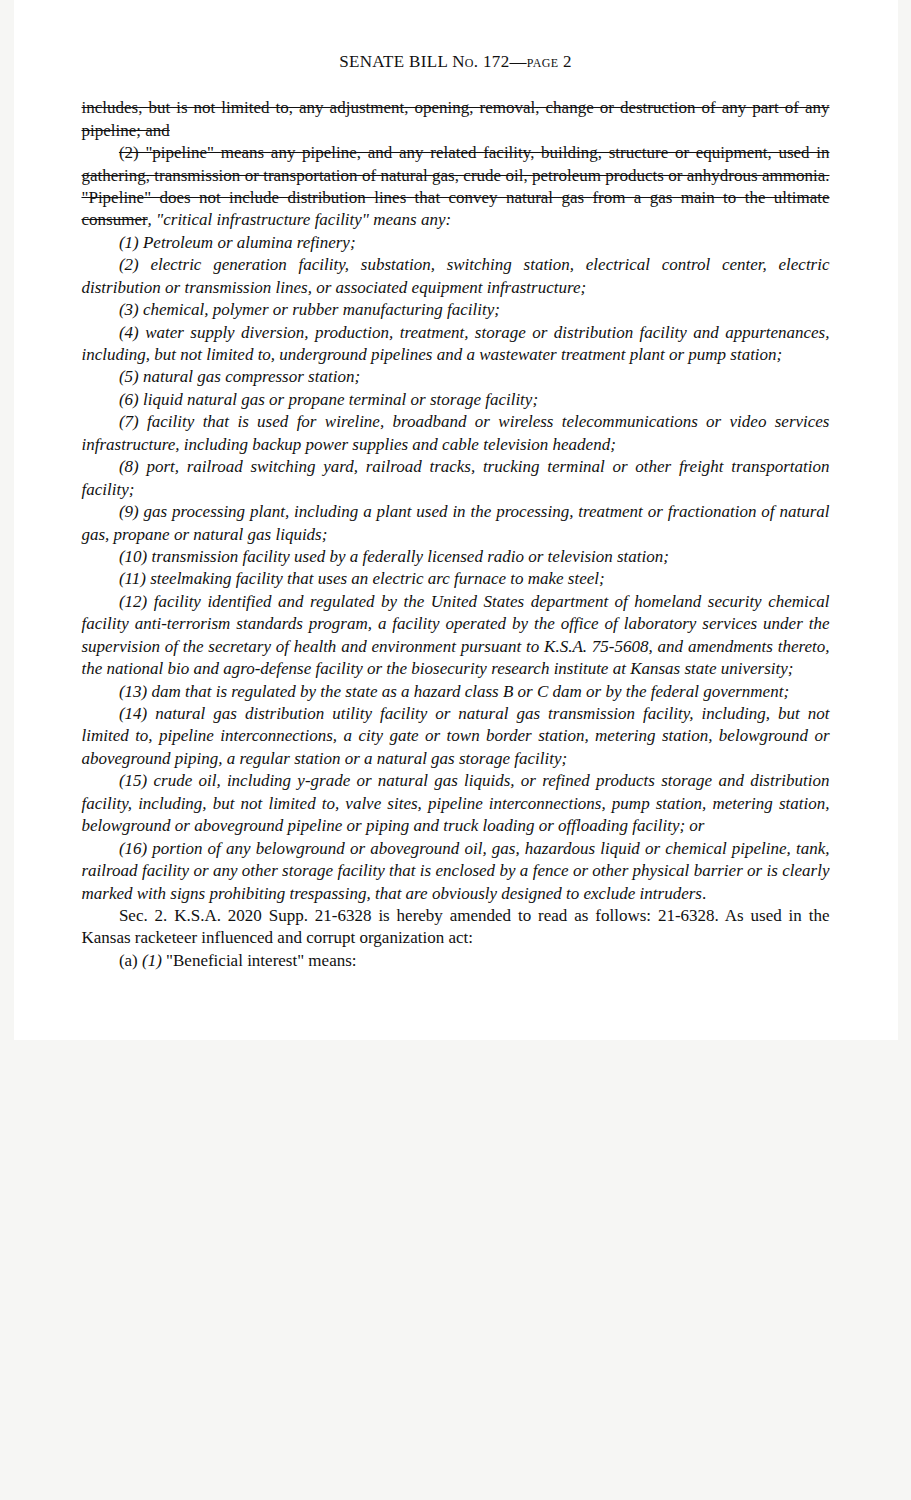SENATE BILL No. 172—page 2
includes, but is not limited to, any adjustment, opening, removal, change or destruction of any part of any pipeline; and
(2) "pipeline" means any pipeline, and any related facility, building, structure or equipment, used in gathering, transmission or transportation of natural gas, crude oil, petroleum products or anhydrous ammonia. "Pipeline" does not include distribution lines that convey natural gas from a gas main to the ultimate consumer, "critical infrastructure facility" means any:
(1) Petroleum or alumina refinery;
(2) electric generation facility, substation, switching station, electrical control center, electric distribution or transmission lines, or associated equipment infrastructure;
(3) chemical, polymer or rubber manufacturing facility;
(4) water supply diversion, production, treatment, storage or distribution facility and appurtenances, including, but not limited to, underground pipelines and a wastewater treatment plant or pump station;
(5) natural gas compressor station;
(6) liquid natural gas or propane terminal or storage facility;
(7) facility that is used for wireline, broadband or wireless telecommunications or video services infrastructure, including backup power supplies and cable television headend;
(8) port, railroad switching yard, railroad tracks, trucking terminal or other freight transportation facility;
(9) gas processing plant, including a plant used in the processing, treatment or fractionation of natural gas, propane or natural gas liquids;
(10) transmission facility used by a federally licensed radio or television station;
(11) steelmaking facility that uses an electric arc furnace to make steel;
(12) facility identified and regulated by the United States department of homeland security chemical facility anti-terrorism standards program, a facility operated by the office of laboratory services under the supervision of the secretary of health and environment pursuant to K.S.A. 75-5608, and amendments thereto, the national bio and agro-defense facility or the biosecurity research institute at Kansas state university;
(13) dam that is regulated by the state as a hazard class B or C dam or by the federal government;
(14) natural gas distribution utility facility or natural gas transmission facility, including, but not limited to, pipeline interconnections, a city gate or town border station, metering station, belowground or aboveground piping, a regular station or a natural gas storage facility;
(15) crude oil, including y-grade or natural gas liquids, or refined products storage and distribution facility, including, but not limited to, valve sites, pipeline interconnections, pump station, metering station, belowground or aboveground pipeline or piping and truck loading or offloading facility; or
(16) portion of any belowground or aboveground oil, gas, hazardous liquid or chemical pipeline, tank, railroad facility or any other storage facility that is enclosed by a fence or other physical barrier or is clearly marked with signs prohibiting trespassing, that are obviously designed to exclude intruders.
Sec. 2. K.S.A. 2020 Supp. 21-6328 is hereby amended to read as follows: 21-6328. As used in the Kansas racketeer influenced and corrupt organization act:
(a) (1) "Beneficial interest" means: